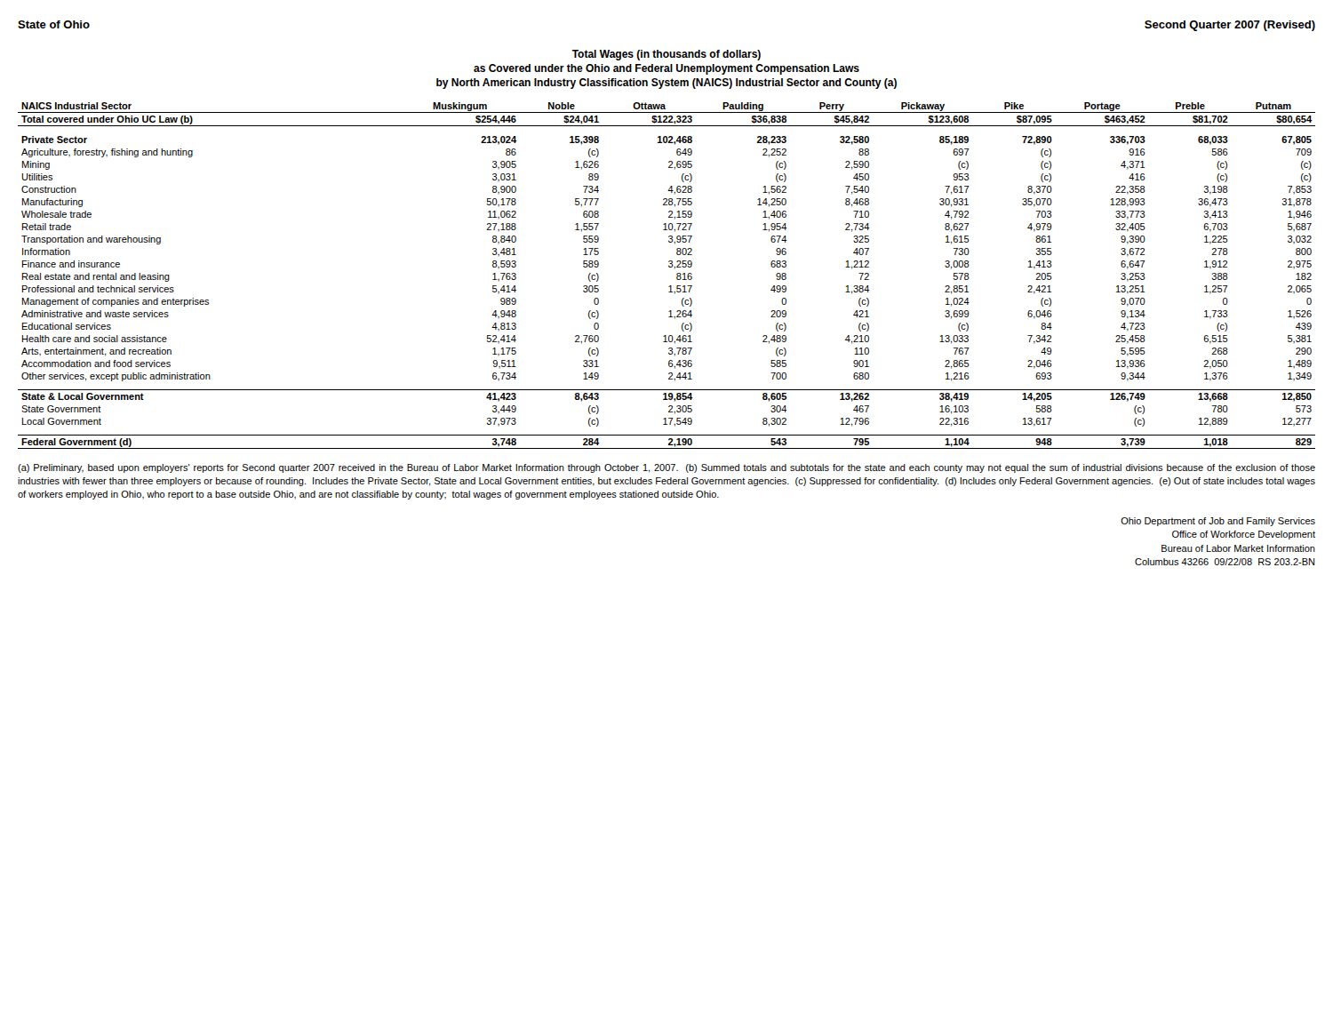State of Ohio Second Quarter 2007 (Revised)
Total Wages (in thousands of dollars)
as Covered under the Ohio and Federal Unemployment Compensation Laws
by North American Industry Classification System (NAICS) Industrial Sector and County (a)
| NAICS Industrial Sector | Muskingum | Noble | Ottawa | Paulding | Perry | Pickaway | Pike | Portage | Preble | Putnam |
| --- | --- | --- | --- | --- | --- | --- | --- | --- | --- | --- |
| Total covered under Ohio UC Law (b) | $254,446 | $24,041 | $122,323 | $36,838 | $45,842 | $123,608 | $87,095 | $463,452 | $81,702 | $80,654 |
| Private Sector | 213,024 | 15,398 | 102,468 | 28,233 | 32,580 | 85,189 | 72,890 | 336,703 | 68,033 | 67,805 |
| Agriculture, forestry, fishing and hunting | 86 | (c) | 649 | 2,252 | 88 | 697 | (c) | 916 | 586 | 709 |
| Mining | 3,905 | 1,626 | 2,695 | (c) | 2,590 | (c) | (c) | 4,371 | (c) | (c) |
| Utilities | 3,031 | 89 | (c) | (c) | 450 | 953 | (c) | 416 | (c) | (c) |
| Construction | 8,900 | 734 | 4,628 | 1,562 | 7,540 | 7,617 | 8,370 | 22,358 | 3,198 | 7,853 |
| Manufacturing | 50,178 | 5,777 | 28,755 | 14,250 | 8,468 | 30,931 | 35,070 | 128,993 | 36,473 | 31,878 |
| Wholesale trade | 11,062 | 608 | 2,159 | 1,406 | 710 | 4,792 | 703 | 33,773 | 3,413 | 1,946 |
| Retail trade | 27,188 | 1,557 | 10,727 | 1,954 | 2,734 | 8,627 | 4,979 | 32,405 | 6,703 | 5,687 |
| Transportation and warehousing | 8,840 | 559 | 3,957 | 674 | 325 | 1,615 | 861 | 9,390 | 1,225 | 3,032 |
| Information | 3,481 | 175 | 802 | 96 | 407 | 730 | 355 | 3,672 | 278 | 800 |
| Finance and insurance | 8,593 | 589 | 3,259 | 683 | 1,212 | 3,008 | 1,413 | 6,647 | 1,912 | 2,975 |
| Real estate and rental and leasing | 1,763 | (c) | 816 | 98 | 72 | 578 | 205 | 3,253 | 388 | 182 |
| Professional and technical services | 5,414 | 305 | 1,517 | 499 | 1,384 | 2,851 | 2,421 | 13,251 | 1,257 | 2,065 |
| Management of companies and enterprises | 989 | 0 | (c) | 0 | (c) | 1,024 | (c) | 9,070 | 0 | 0 |
| Administrative and waste services | 4,948 | (c) | 1,264 | 209 | 421 | 3,699 | 6,046 | 9,134 | 1,733 | 1,526 |
| Educational services | 4,813 | 0 | (c) | (c) | (c) | (c) | 84 | 4,723 | (c) | 439 |
| Health care and social assistance | 52,414 | 2,760 | 10,461 | 2,489 | 4,210 | 13,033 | 7,342 | 25,458 | 6,515 | 5,381 |
| Arts, entertainment, and recreation | 1,175 | (c) | 3,787 | (c) | 110 | 767 | 49 | 5,595 | 268 | 290 |
| Accommodation and food services | 9,511 | 331 | 6,436 | 585 | 901 | 2,865 | 2,046 | 13,936 | 2,050 | 1,489 |
| Other services, except public administration | 6,734 | 149 | 2,441 | 700 | 680 | 1,216 | 693 | 9,344 | 1,376 | 1,349 |
| State & Local Government | 41,423 | 8,643 | 19,854 | 8,605 | 13,262 | 38,419 | 14,205 | 126,749 | 13,668 | 12,850 |
| State Government | 3,449 | (c) | 2,305 | 304 | 467 | 16,103 | 588 | (c) | 780 | 573 |
| Local Government | 37,973 | (c) | 17,549 | 8,302 | 12,796 | 22,316 | 13,617 | (c) | 12,889 | 12,277 |
| Federal Government (d) | 3,748 | 284 | 2,190 | 543 | 795 | 1,104 | 948 | 3,739 | 1,018 | 829 |
(a) Preliminary, based upon employers' reports for Second quarter 2007 received in the Bureau of Labor Market Information through October 1, 2007. (b) Summed totals and subtotals for the state and each county may not equal the sum of industrial divisions because of the exclusion of those industries with fewer than three employers or because of rounding. Includes the Private Sector, State and Local Government entities, but excludes Federal Government agencies. (c) Suppressed for confidentiality. (d) Includes only Federal Government agencies. (e) Out of state includes total wages of workers employed in Ohio, who report to a base outside Ohio, and are not classifiable by county; total wages of government employees stationed outside Ohio.
Ohio Department of Job and Family Services
Office of Workforce Development
Bureau of Labor Market Information
Columbus 43266 09/22/08 RS 203.2-BN